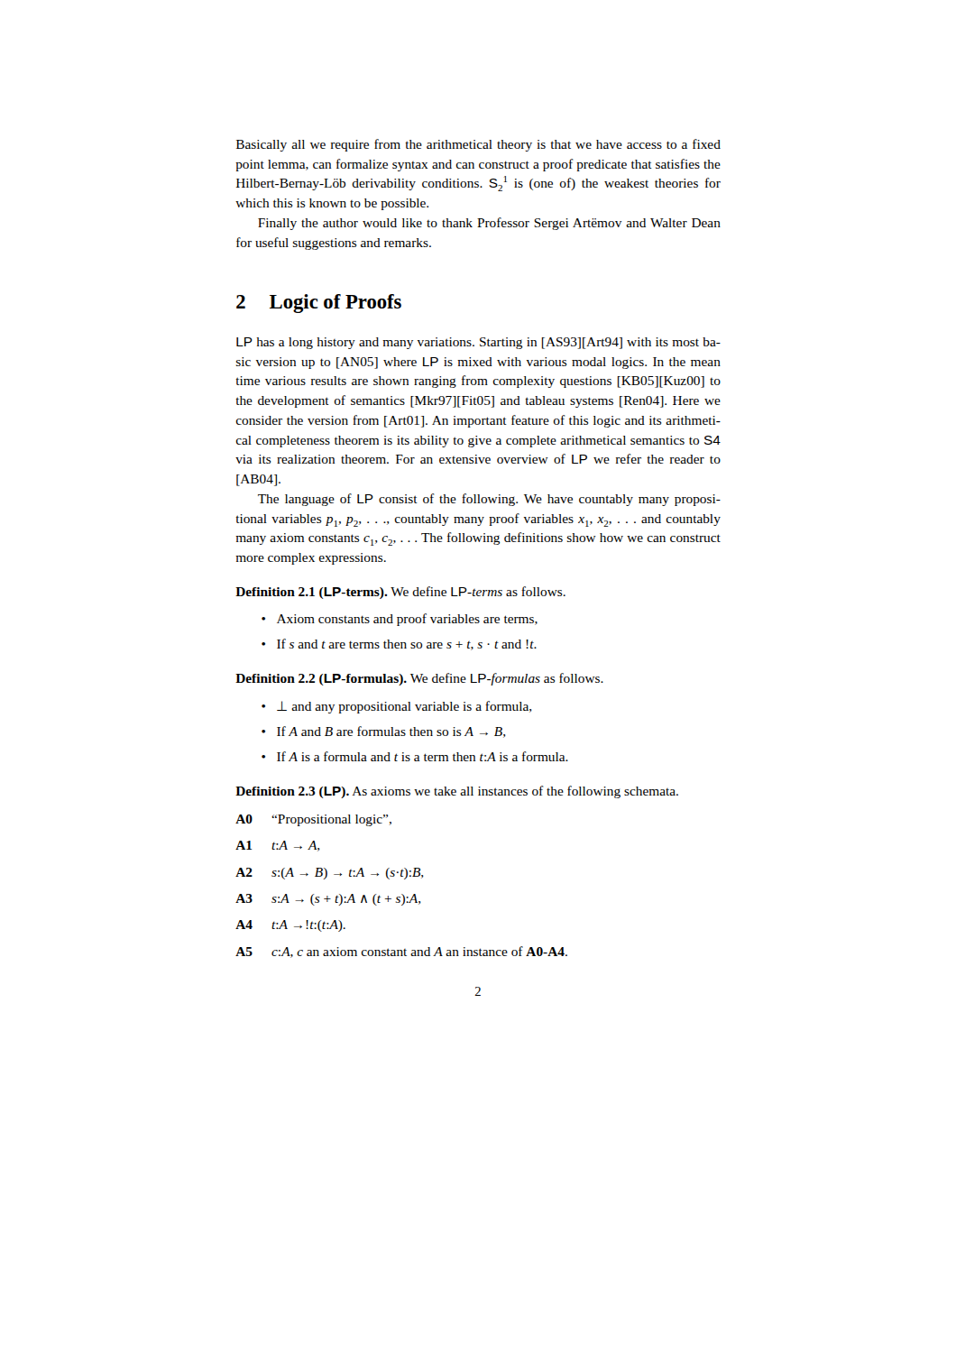Basically all we require from the arithmetical theory is that we have access to a fixed point lemma, can formalize syntax and can construct a proof predicate that satisfies the Hilbert-Bernay-Löb derivability conditions. S21 is (one of) the weakest theories for which this is known to be possible.
Finally the author would like to thank Professor Sergei Artëmov and Walter Dean for useful suggestions and remarks.
2 Logic of Proofs
LP has a long history and many variations. Starting in [AS93][Art94] with its most basic version up to [AN05] where LP is mixed with various modal logics. In the mean time various results are shown ranging from complexity questions [KB05][Kuz00] to the development of semantics [Mkr97][Fit05] and tableau systems [Ren04]. Here we consider the version from [Art01]. An important feature of this logic and its arithmetical completeness theorem is its ability to give a complete arithmetical semantics to S4 via its realization theorem. For an extensive overview of LP we refer the reader to [AB04].
The language of LP consist of the following. We have countably many propositional variables p1, p2, . . ., countably many proof variables x1, x2, . . . and countably many axiom constants c1, c2, . . . The following definitions show how we can construct more complex expressions.
Definition 2.1 (LP-terms). We define LP-terms as follows.
Axiom constants and proof variables are terms,
If s and t are terms then so are s + t, s · t and !t.
Definition 2.2 (LP-formulas). We define LP-formulas as follows.
⊥ and any propositional variable is a formula,
If A and B are formulas then so is A → B,
If A is a formula and t is a term then t:A is a formula.
Definition 2.3 (LP). As axioms we take all instances of the following schemata.
A0“Propositional logic”,
A1 t:A → A,
A2 s:(A → B) → t:A → (s·t):B,
A3 s:A → (s + t):A ∧ (t + s):A,
A4 t:A →!t:(t:A).
A5 c:A, c an axiom constant and A an instance of A0-A4.
2